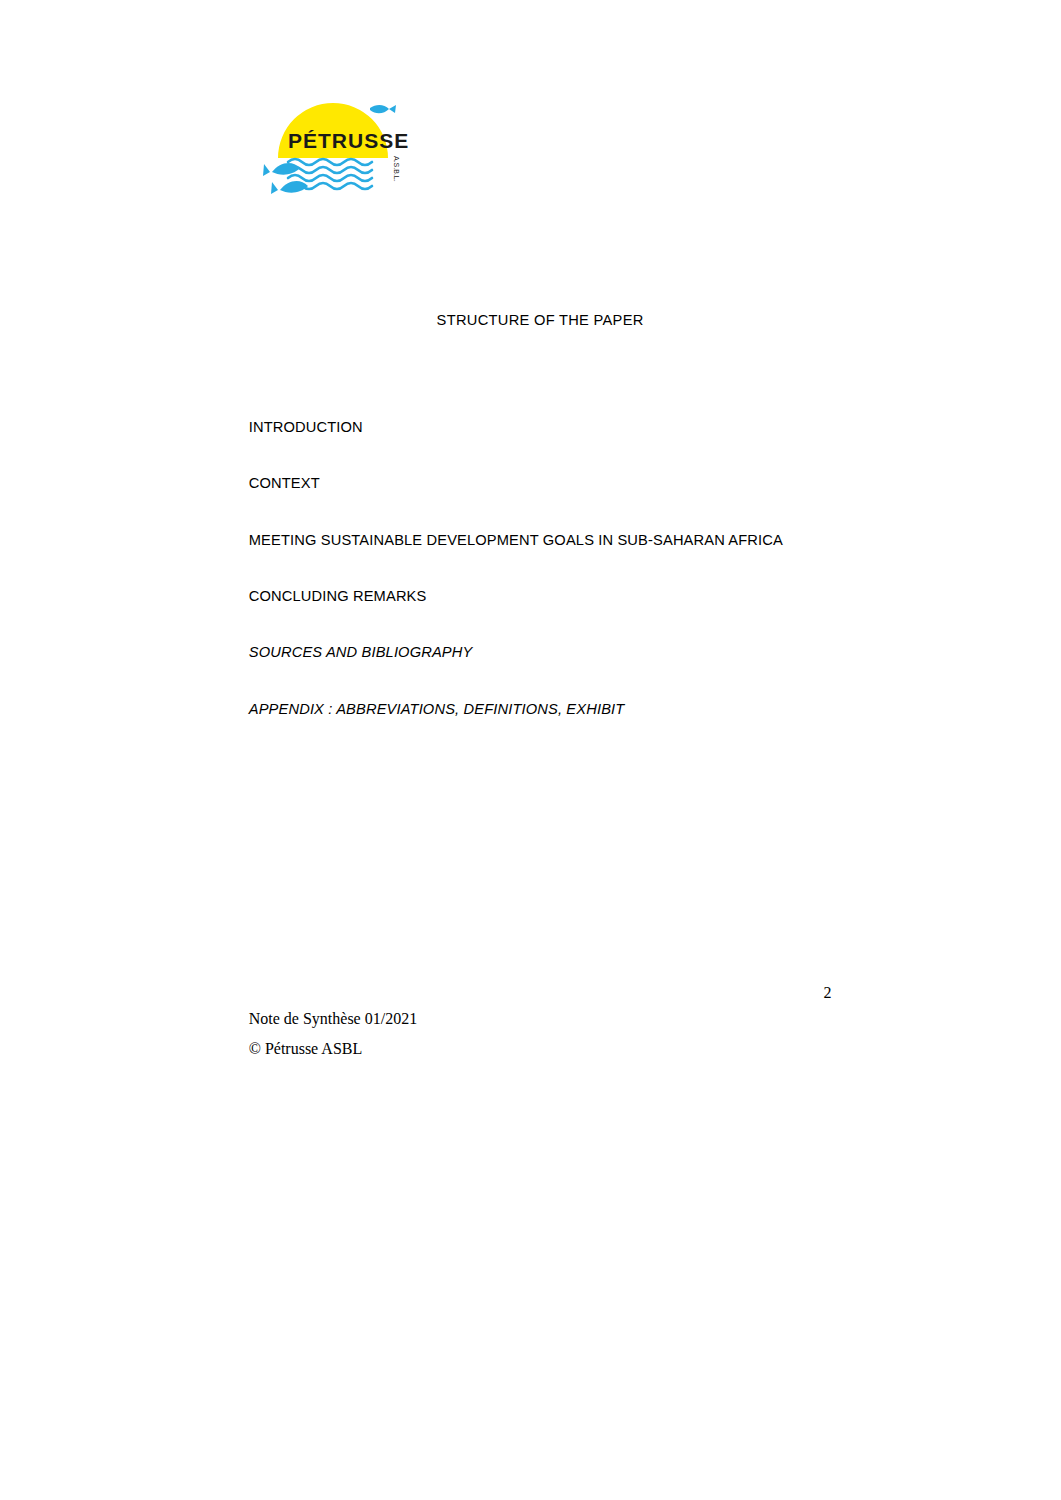Pétrusse ASBL logo PÉTRUSSE A.S.B.L.
STRUCTURE OF THE PAPER
INTRODUCTION
CONTEXT
MEETING SUSTAINABLE DEVELOPMENT GOALS IN SUB-SAHARAN AFRICA
CONCLUDING REMARKS
SOURCES AND BIBLIOGRAPHY
APPENDIX : ABBREVIATIONS, DEFINITIONS, EXHIBIT
2
Note de Synthèse 01/2021
© Pétrusse ASBL